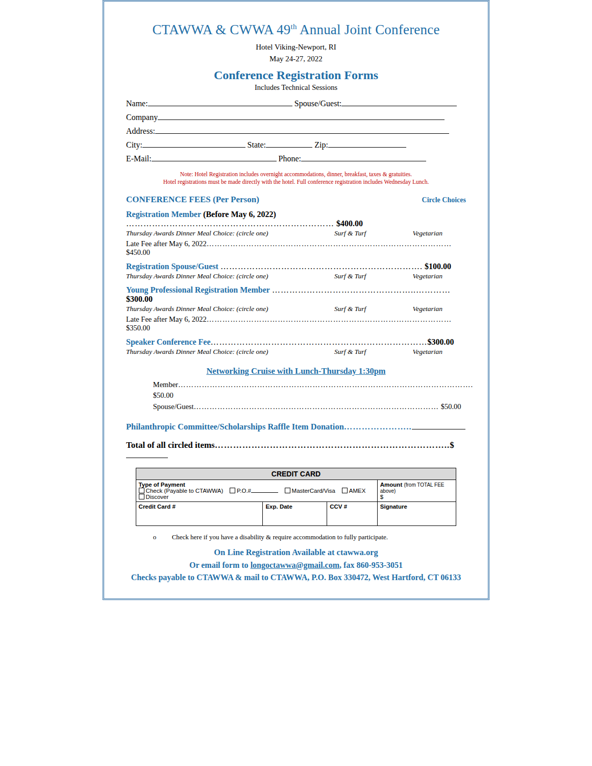CTAWWA & CWWA 49th Annual Joint Conference
Hotel Viking-Newport, RI
May 24-27, 2022
Conference Registration Forms
Includes Technical Sessions
Name: Spouse/Guest:
Company
Address:
City: State: Zip:
E-Mail: Phone:
Note: Hotel Registration includes overnight accommodations, dinner, breakfast, taxes & gratuities.
Hotel registrations must be made directly with the hotel. Full conference registration includes Wednesday Lunch.
CONFERENCE FEES (Per Person) Circle Choices
Registration Member (Before May 6, 2022) ……………………………………………………………… $400.00
Thursday Awards Dinner Meal Choice: (circle one)Surf & Turf Vegetarian
Late Fee after May 6, 2022………………………………………………………………………………… $450.00
Registration Spouse/Guest ……………………………………………………………. $100.00
Thursday Awards Dinner Meal Choice: (circle one)Surf & Turf Vegetarian
Young Professional Registration Member …………………………………………..…………$300.00
Thursday Awards Dinner Meal Choice: (circle one)Surf & Turf Vegetarian
Late Fee after May 6, 2022………………………………………………………………………………… $350.00
Speaker Conference Fee…………………………………………………………………$300.00
Thursday Awards Dinner Meal Choice: (circle one)Surf & Turf Vegetarian
Networking Cruise with Lunch-Thursday 1:30pm
Member…………………………………………………………………………………………………. $50.00
Spouse/Guest………………………………………………………………………………… $50.00
Philanthropic Committee/Scholarships Raffle Item Donation…………………..
Total of all circled items…………………………………………………………………..$
| CREDIT CARD |
| --- |
| Type of Payment Check (Payable to CTAWWA) P.O.# MasterCard/Visa AMEX Discover | Amount (from TOTAL FEE above) $ |
| Credit Card # | Exp. Date | CCV # | Signature |
o Check here if you have a disability & require accommodation to fully participate.
On Line Registration Available at ctawwa.org
Or email form to longoctawwa@gmail.com, fax 860-953-3051
Checks payable to CTAWWA & mail to CTAWWA, P.O. Box 330472, West Hartford, CT 06133